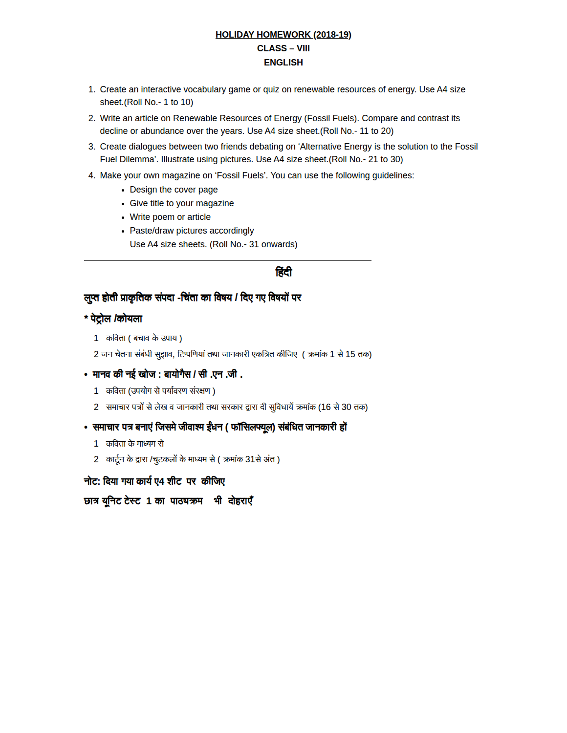HOLIDAY HOMEWORK (2018-19)
CLASS – VIII
ENGLISH
Create an interactive vocabulary game or quiz on renewable resources of energy. Use A4 size sheet.(Roll No.- 1 to 10)
Write an article on Renewable Resources of Energy (Fossil Fuels). Compare and contrast its decline or abundance over the years. Use A4 size sheet.(Roll No.- 11 to 20)
Create dialogues between two friends debating on ‘Alternative Energy is the solution to the Fossil Fuel Dilemma’. Illustrate using pictures. Use A4 size sheet.(Roll No.- 21 to 30)
Make your own magazine on ‘Fossil Fuels’. You can use the following guidelines:
Design the cover page
Give title to your magazine
Write poem or article
Paste/draw pictures accordingly
Use A4 size sheets. (Roll No.- 31 onwards)
हिंदी
लुप्त होती प्राकृतिक संपदा -चिंता का विषय / दिए गए विषयों पर
* पेट्रोल /कोयला
1 कविता ( बचाव के उपाय )
2 जन चेतना संबंधी सुझाव, टिप्पणियां तथा जानकारी एकत्रित कीजिए ( क्रमांक 1 से 15 तक)
मानव की नई खोज : बायोगैस / सी .एन .जी .
1 कविता (उपयोग से पर्यावरण संरक्षण )
2 समाचार पत्रों से लेख व जानकारी तथा सरकार द्वारा दी सुविधायें क्रमांक (16 से 30 तक)
समाचार पत्र बनाएं जिसमे जीवाश्म ईंधन ( फॉसिलफ्यूल) संबंधित जानकारी हों
1 कविता के माध्यम से
2 कार्टून के द्वारा /चुटकलों के माध्यम से ( क्रमांक 31से अंत )
नोट: दिया गया कार्य ए4 शीट पर कीजिए
छात्र यूनिट टेस्ट 1 का पाठ्यक्रम भी दोहराएँ